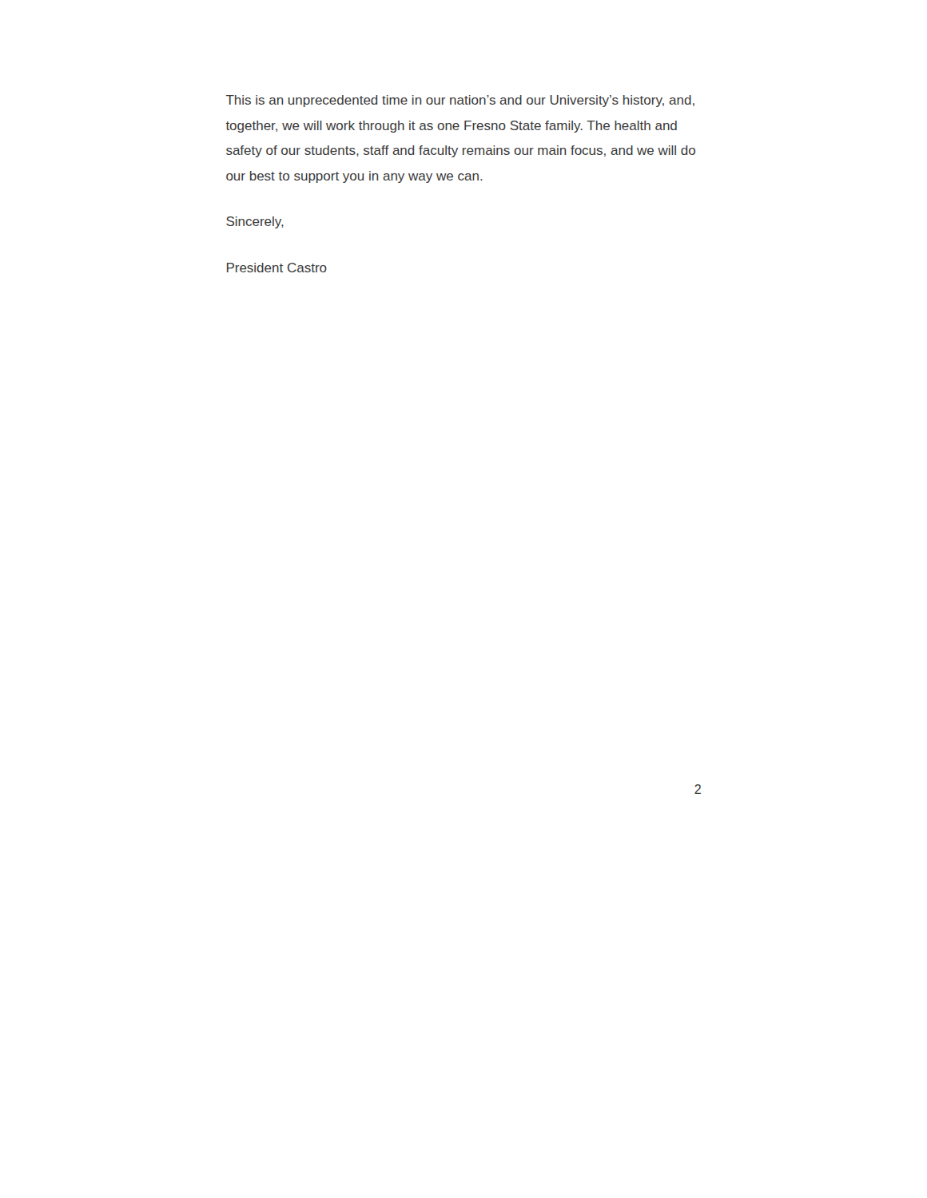This is an unprecedented time in our nation’s and our University’s history, and, together, we will work through it as one Fresno State family. The health and safety of our students, staff and faculty remains our main focus, and we will do our best to support you in any way we can.
Sincerely,
President Castro
2